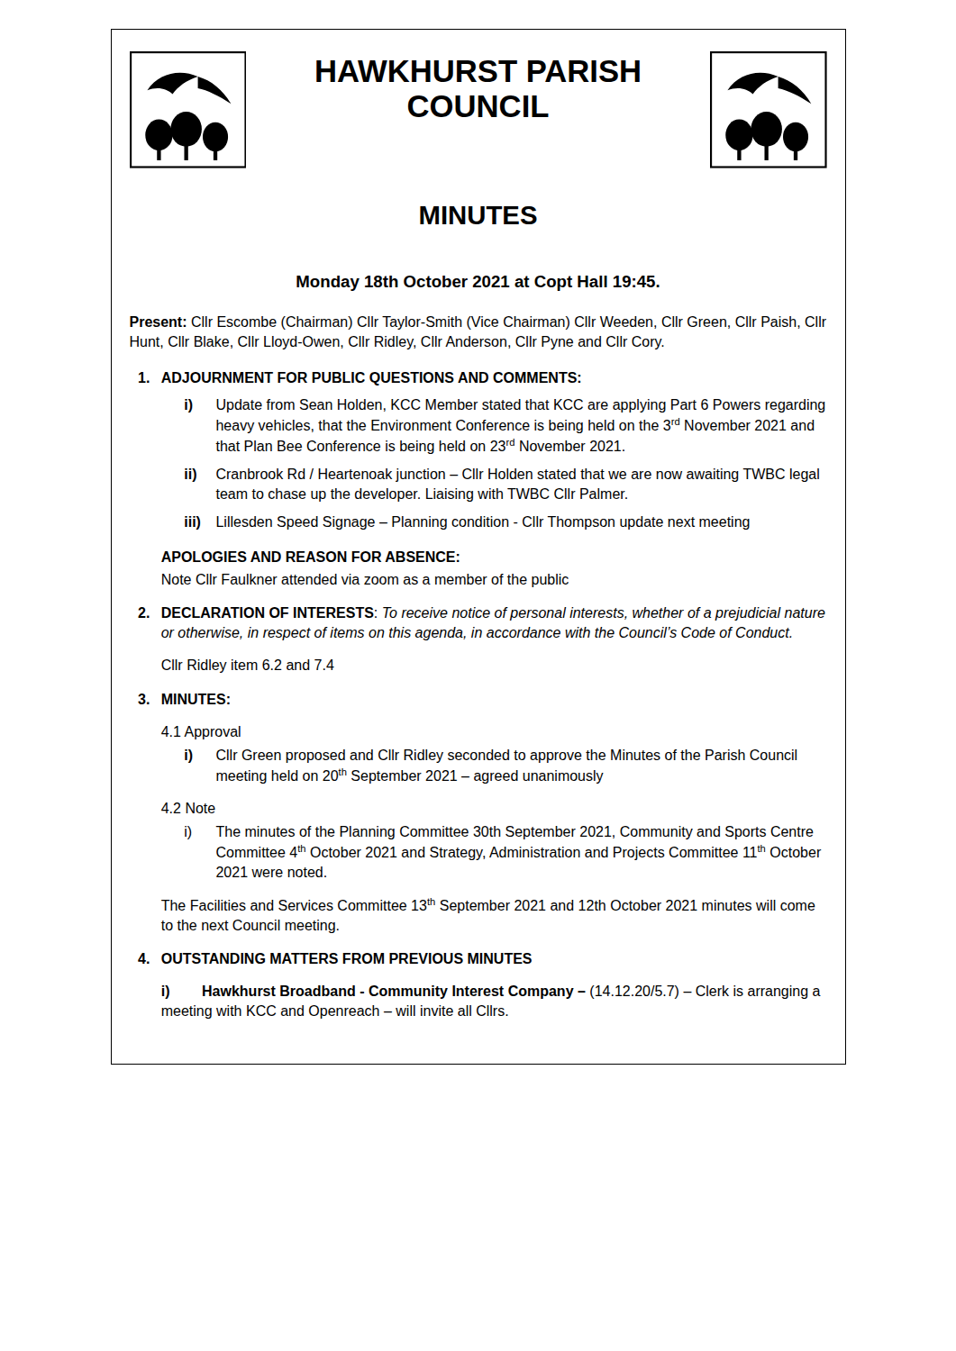HAWKHURST PARISH
COUNCIL
MINUTES
Monday 18th October 2021 at Copt Hall 19:45.
Present: Cllr Escombe (Chairman) Cllr Taylor-Smith (Vice Chairman) Cllr Weeden, Cllr Green, Cllr Paish, Cllr Hunt, Cllr Blake, Cllr Lloyd-Owen, Cllr Ridley, Cllr Anderson, Cllr Pyne and Cllr Cory.
ADJOURNMENT FOR PUBLIC QUESTIONS AND COMMENTS:
i) Update from Sean Holden, KCC Member stated that KCC are applying Part 6 Powers regarding heavy vehicles, that the Environment Conference is being held on the 3rd November 2021 and that Plan Bee Conference is being held on 23rd November 2021.
ii) Cranbrook Rd / Heartenoak junction – Cllr Holden stated that we are now awaiting TWBC legal team to chase up the developer. Liaising with TWBC Cllr Palmer.
iii) Lillesden Speed Signage – Planning condition - Cllr Thompson update next meeting
APOLOGIES AND REASON FOR ABSENCE:
Note Cllr Faulkner attended via zoom as a member of the public
DECLARATION OF INTERESTS: To receive notice of personal interests, whether of a prejudicial nature or otherwise, in respect of items on this agenda, in accordance with the Council’s Code of Conduct.
Cllr Ridley item 6.2 and 7.4
MINUTES:
4.1 Approval
i) Cllr Green proposed and Cllr Ridley seconded to approve the Minutes of the Parish Council meeting held on 20th September 2021 – agreed unanimously
4.2 Note
i) The minutes of the Planning Committee 30th September 2021, Community and Sports Centre Committee 4th October 2021 and Strategy, Administration and Projects Committee 11th October 2021 were noted.
The Facilities and Services Committee 13th September 2021 and 12th October 2021 minutes will come to the next Council meeting.
OUTSTANDING MATTERS FROM PREVIOUS MINUTES
i) Hawkhurst Broadband - Community Interest Company – (14.12.20/5.7) – Clerk is arranging a meeting with KCC and Openreach – will invite all Cllrs.